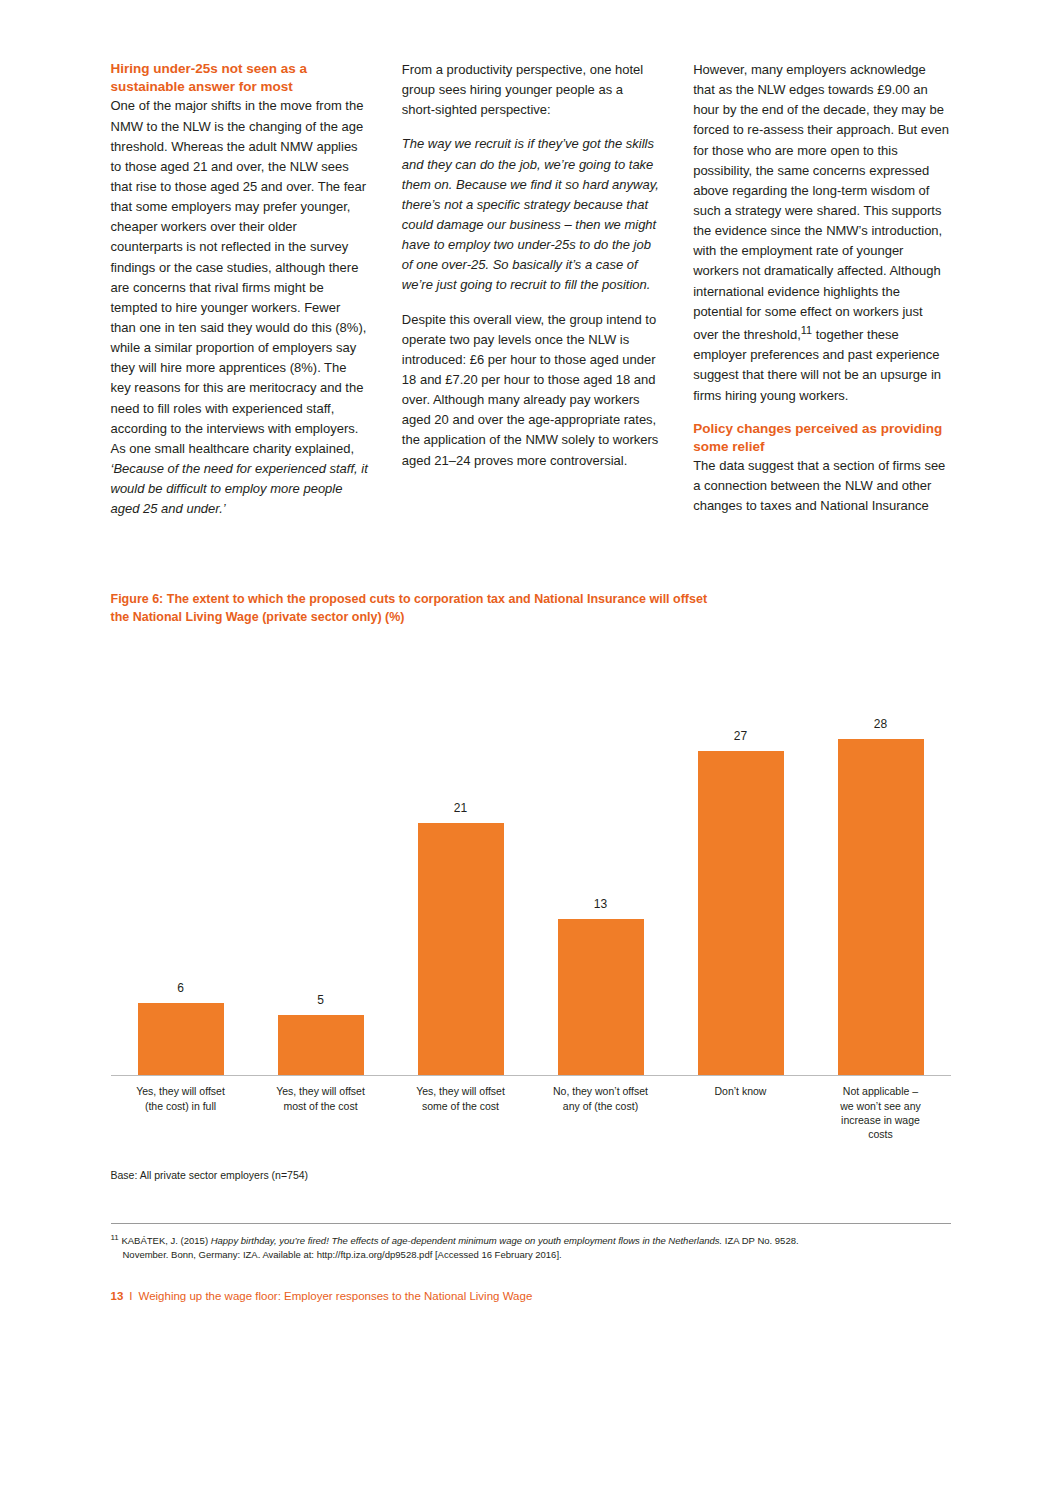Hiring under-25s not seen as a sustainable answer for most
One of the major shifts in the move from the NMW to the NLW is the changing of the age threshold. Whereas the adult NMW applies to those aged 21 and over, the NLW sees that rise to those aged 25 and over. The fear that some employers may prefer younger, cheaper workers over their older counterparts is not reflected in the survey findings or the case studies, although there are concerns that rival firms might be tempted to hire younger workers. Fewer than one in ten said they would do this (8%), while a similar proportion of employers say they will hire more apprentices (8%). The key reasons for this are meritocracy and the need to fill roles with experienced staff, according to the interviews with employers. As one small healthcare charity explained, ‘Because of the need for experienced staff, it would be difficult to employ more people aged 25 and under.’
From a productivity perspective, one hotel group sees hiring younger people as a short-sighted perspective:
The way we recruit is if they’ve got the skills and they can do the job, we’re going to take them on. Because we find it so hard anyway, there’s not a specific strategy because that could damage our business – then we might have to employ two under-25s to do the job of one over-25. So basically it’s a case of we’re just going to recruit to fill the position.
Despite this overall view, the group intend to operate two pay levels once the NLW is introduced: £6 per hour to those aged under 18 and £7.20 per hour to those aged 18 and over. Although many already pay workers aged 20 and over the age-appropriate rates, the application of the NMW solely to workers aged 21–24 proves more controversial.
However, many employers acknowledge that as the NLW edges towards £9.00 an hour by the end of the decade, they may be forced to re-assess their approach. But even for those who are more open to this possibility, the same concerns expressed above regarding the long-term wisdom of such a strategy were shared. This supports the evidence since the NMW’s introduction, with the employment rate of younger workers not dramatically affected. Although international evidence highlights the potential for some effect on workers just over the threshold,11 together these employer preferences and past experience suggest that there will not be an upsurge in firms hiring young workers.
Policy changes perceived as providing some relief
The data suggest that a section of firms see a connection between the NLW and other changes to taxes and National Insurance
Figure 6: The extent to which the proposed cuts to corporation tax and National Insurance will offset
the National Living Wage (private sector only) (%)
6
5
21
13
27
28
Yes, they will offset
(the cost) in full
Yes, they will offset
most of the cost
Yes, they will offset
some of the cost
No, they won’t offset
any of (the cost)
Don’t know
Not applicable –
we won’t see any
increase in wage
costs
Base: All private sector employers (n=754)
11 KABÁTEK, J. (2015) Happy birthday, you’re fired! The effects of age-dependent minimum wage on youth employment flows in the Netherlands. IZA DP No. 9528. November. Bonn, Germany: IZA. Available at: http://ftp.iza.org/dp9528.pdf [Accessed 16 February 2016].
13 IWeighing up the wage floor: Employer responses to the National Living Wage